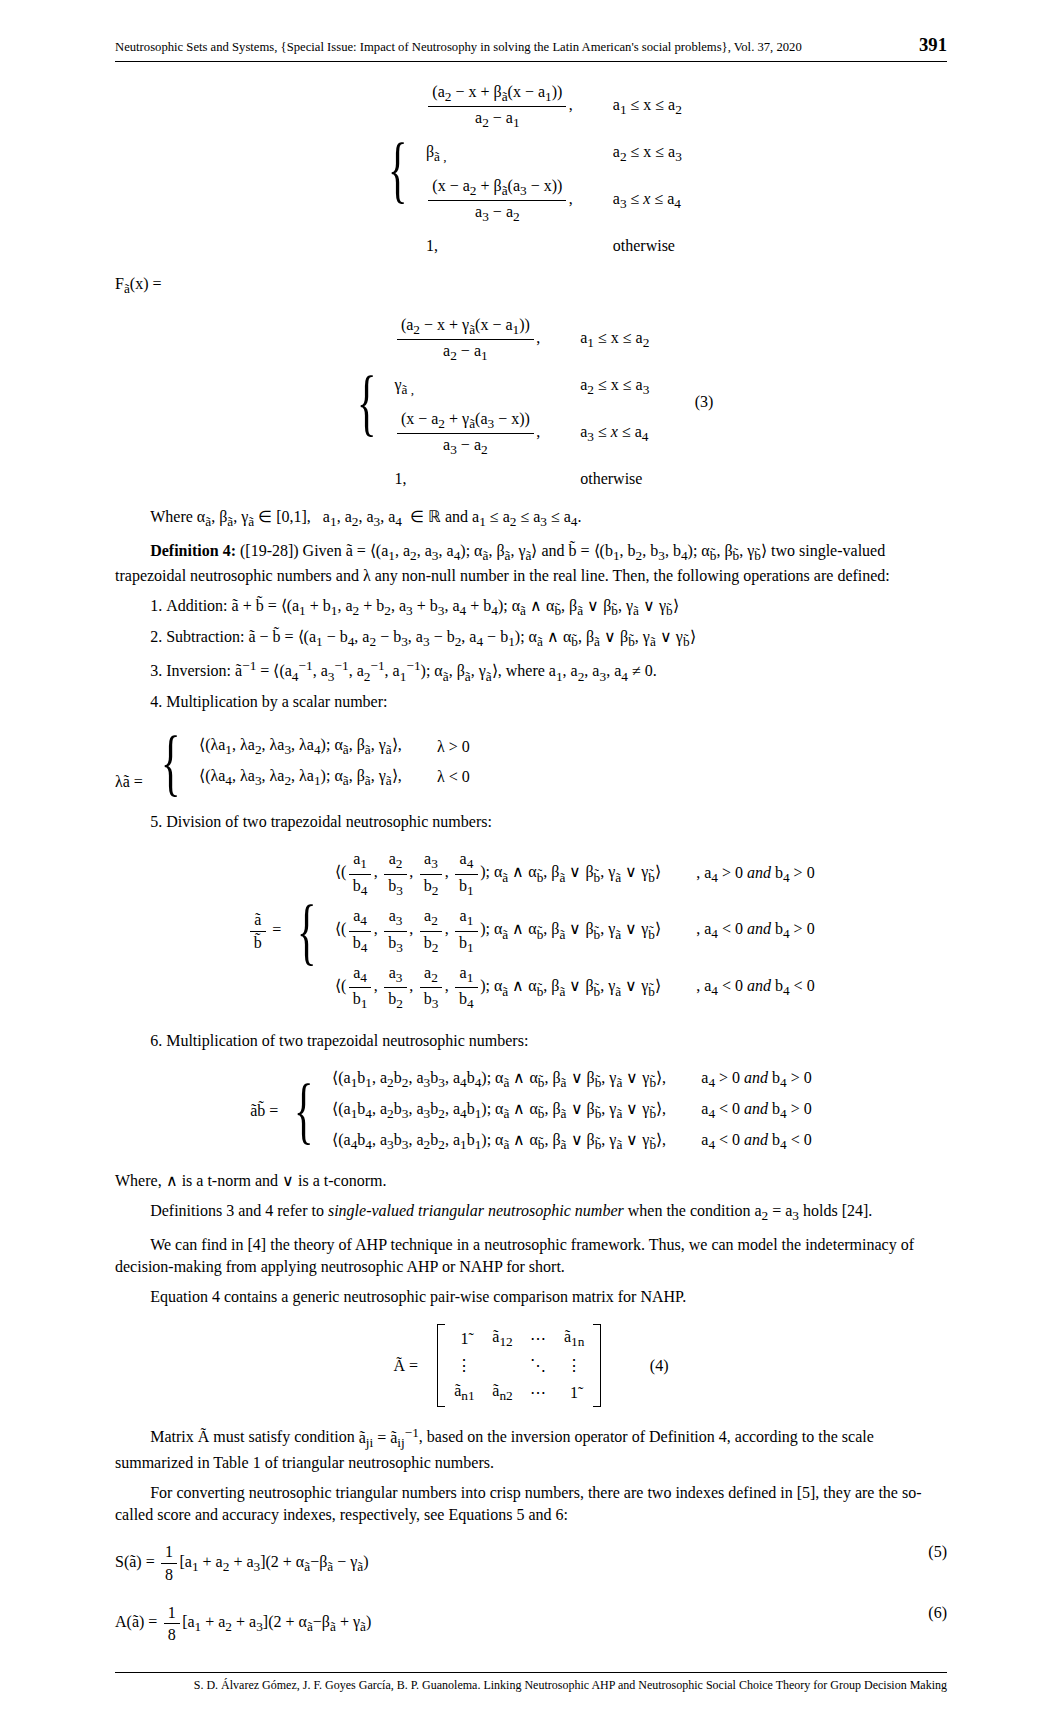Neutrosophic Sets and Systems, {Special Issue: Impact of Neutrosophy in solving the Latin American's social problems}, Vol. 37, 2020 391
{ (a2 − x + βã(x − a1)) a2 − a1 , a1 ≤ x ≤ a2 βã , a2 ≤ x ≤ a3 (x − a2 + βã(a3 − x)) a3 − a2 , a3 ≤ x ≤ a4 1, otherwise
Fã(x) =
{ (a2 − x + γã(x − a1)) a2 − a1 , a1 ≤ x ≤ a2 γã , a2 ≤ x ≤ a3 (x − a2 + γã(a3 − x)) a3 − a2 , a3 ≤ x ≤ a4 1, otherwise (3)
Where αã, βã, γã ∈ [0,1], a1, a2, a3, a4 ∈ ℝ and a1 ≤ a2 ≤ a3 ≤ a4.
Definition 4: ([19-28]) Given ã = ⟨(a1, a2, a3, a4); αã, βã, γã⟩ and b̃ = ⟨(b1, b2, b3, b4); αb̃, βb̃, γb̃⟩ two single-valued trapezoidal neutrosophic numbers and λ any non-null number in the real line. Then, the following operations are defined:
Addition: ã + b̃ = ⟨(a1 + b1, a2 + b2, a3 + b3, a4 + b4); αã ∧ αb̃, βã ∨ βb̃, γã ∨ γb̃⟩
Subtraction: ã − b̃ = ⟨(a1 − b4, a2 − b3, a3 − b2, a4 − b1); αã ∧ αb̃, βã ∨ βb̃, γã ∨ γb̃⟩
Inversion: ã−1 = ⟨(a4−1, a3−1, a2−1, a1−1); αã, βã, γã⟩, where a1, a2, a3, a4 ≠ 0.
Multiplication by a scalar number:
λã = { ⟨(λa1, λa2, λa3, λa4); αã, βã, γã⟩, λ > 0 ⟨(λa4, λa3, λa2, λa1); αã, βã, γã⟩, λ < 0
Division of two trapezoidal neutrosophic numbers:
ã b̃ = { ⟨(a1 b4, a2 b3, a3 b2, a4 b1); αã ∧ αb̃, βã ∨ βb̃, γã ∨ γb̃⟩ , a4 > 0 and b4 > 0 ⟨(a4 b4, a3 b3, a2 b2, a1 b1); αã ∧ αb̃, βã ∨ βb̃, γã ∨ γb̃⟩ , a4 < 0 and b4 > 0 ⟨(a4 b1, a3 b2, a2 b3, a1 b4); αã ∧ αb̃, βã ∨ βb̃, γã ∨ γb̃⟩ , a4 < 0 and b4 < 0
Multiplication of two trapezoidal neutrosophic numbers:
ãb̃ = { ⟨(a1b1, a2b2, a3b3, a4b4); αã ∧ αb̃, βã ∨ βb̃, γã ∨ γb̃⟩, a4 > 0 and b4 > 0 ⟨(a1b4, a2b3, a3b2, a4b1); αã ∧ αb̃, βã ∨ βb̃, γã ∨ γb̃⟩, a4 < 0 and b4 > 0 ⟨(a4b4, a3b3, a2b2, a1b1); αã ∧ αb̃, βã ∨ βb̃, γã ∨ γb̃⟩, a4 < 0 and b4 < 0
Where, ∧ is a t-norm and ∨ is a t-conorm.
Definitions 3 and 4 refer to single-valued triangular neutrosophic number when the condition a2 = a3 holds [24].
We can find in [4] the theory of AHP technique in a neutrosophic framework. Thus, we can model the indeterminacy of decision-making from applying neutrosophic AHP or NAHP for short.
Equation 4 contains a generic neutrosophic pair-wise comparison matrix for NAHP.
Ã =
| 1̃ | ã 12 | ⋯ | ã 1n |
| ⋮ | | ⋱ | ⋮ |
| ã n1 | ã n2 | ⋯ | 1̃ |
(4)
Matrix Ã must satisfy condition ãji = ãij−1, based on the inversion operator of Definition 4, according to the scale summarized in Table 1 of triangular neutrosophic numbers.
For converting neutrosophic triangular numbers into crisp numbers, there are two indexes defined in [5], they are the so-called score and accuracy indexes, respectively, see Equations 5 and 6:
(5) S(ã) = 18[a1 + a2 + a3](2 + αã−βã − γã)
(6) A(ã) = 18[a1 + a2 + a3](2 + αã−βã + γã)
S. D. Álvarez Gómez, J. F. Goyes García, B. P. Guanolema. Linking Neutrosophic AHP and Neutrosophic Social Choice Theory for Group Decision Making